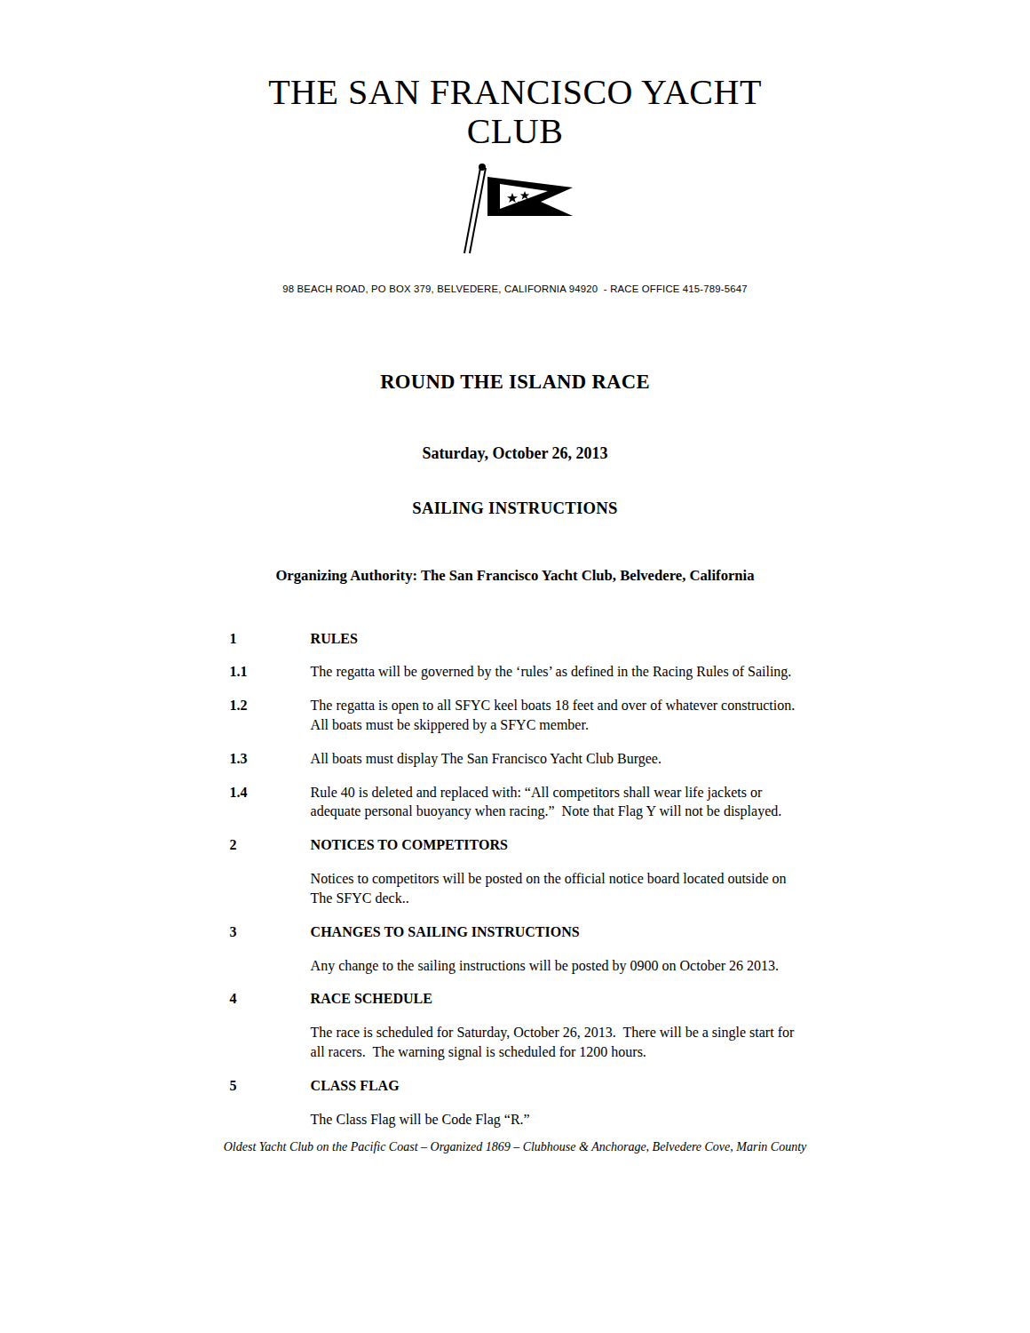THE SAN FRANCISCO YACHT CLUB
SFYC burgee
98 BEACH ROAD, PO BOX 379, BELVEDERE, CALIFORNIA 94920 - RACE OFFICE 415-789-5647
ROUND THE ISLAND RACE
Saturday, October 26, 2013
SAILING INSTRUCTIONS
Organizing Authority: The San Francisco Yacht Club, Belvedere, California
| 1 | Rules |
| 1.1 | The regatta will be governed by the ‘rules’ as defined in the Racing Rules of Sailing. |
| 1.2 | The regatta is open to all SFYC keel boats 18 feet and over of whatever construction. All boats must be skippered by a SFYC member. |
| 1.3 | All boats must display The San Francisco Yacht Club Burgee. |
| 1.4 | Rule 40 is deleted and replaced with: “All competitors shall wear life jackets or adequate personal buoyancy when racing.” Note that Flag Y will not be displayed. |
| 2 | Notices to Competitors |
| | Notices to competitors will be posted on the official notice board located outside on The SFYC deck.. |
| 3 | Changes to Sailing Instructions |
| | Any change to the sailing instructions will be posted by 0900 on October 26 2013. |
| 4 | Race Schedule |
| | The race is scheduled for Saturday, October 26, 2013. There will be a single start for all racers. The warning signal is scheduled for 1200 hours. |
| 5 | Class Flag |
| | The Class Flag will be Code Flag “R.” |
Oldest Yacht Club on the Pacific Coast – Organized 1869 – Clubhouse & Anchorage, Belvedere Cove, Marin County